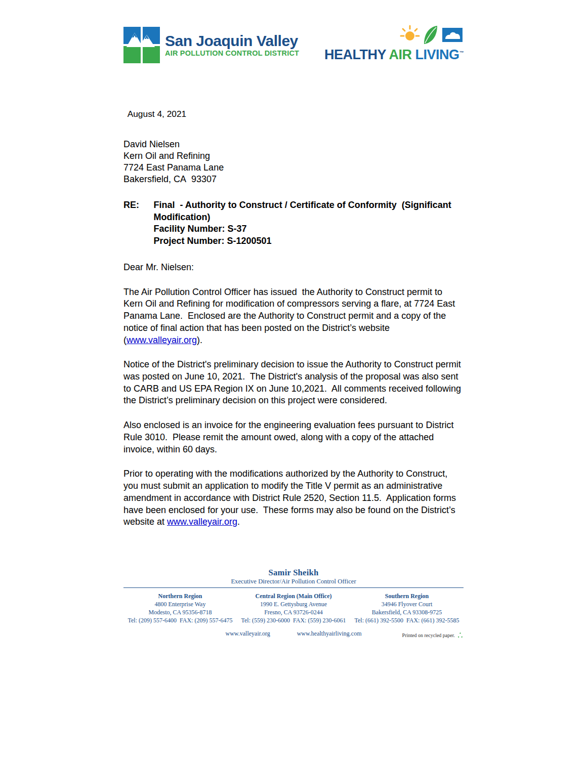San Joaquin Valley
AIR POLLUTION CONTROL DISTRICT
HEALTHY AIR LIVING™
August 4, 2021
David Nielsen
Kern Oil and Refining
7724 East Panama Lane
Bakersfield, CA 93307
| RE: | Final - Authority to Construct / Certificate of Conformity (Significant Modification) Facility Number: S-37 Project Number: S-1200501 |
Dear Mr. Nielsen:
The Air Pollution Control Officer has issued the Authority to Construct permit to Kern Oil and Refining for modification of compressors serving a flare, at 7724 East Panama Lane. Enclosed are the Authority to Construct permit and a copy of the notice of final action that has been posted on the District’s website (www.valleyair.org).
Notice of the District's preliminary decision to issue the Authority to Construct permit was posted on June 10, 2021. The District's analysis of the proposal was also sent to CARB and US EPA Region IX on June 10,2021. All comments received following the District’s preliminary decision on this project were considered.
Also enclosed is an invoice for the engineering evaluation fees pursuant to District Rule 3010. Please remit the amount owed, along with a copy of the attached invoice, within 60 days.
Prior to operating with the modifications authorized by the Authority to Construct, you must submit an application to modify the Title V permit as an administrative amendment in accordance with District Rule 2520, Section 11.5. Application forms have been enclosed for your use. These forms may also be found on the District’s website at www.valleyair.org.
Samir Sheikh
Executive Director/Air Pollution Control Officer
Northern Region
4800 Enterprise Way
Modesto, CA 95356-8718
Tel: (209) 557-6400 FAX: (209) 557-6475
Central Region (Main Office)
1990 E. Gettysburg Avenue
Fresno, CA 93726-0244
Tel: (559) 230-6000 FAX: (559) 230-6061
Southern Region
34946 Flyover Court
Bakersfield, CA 93308-9725
Tel: (661) 392-5500 FAX: (661) 392-5585
www.valleyair.org www.healthyairliving.com Printed on recycled paper.